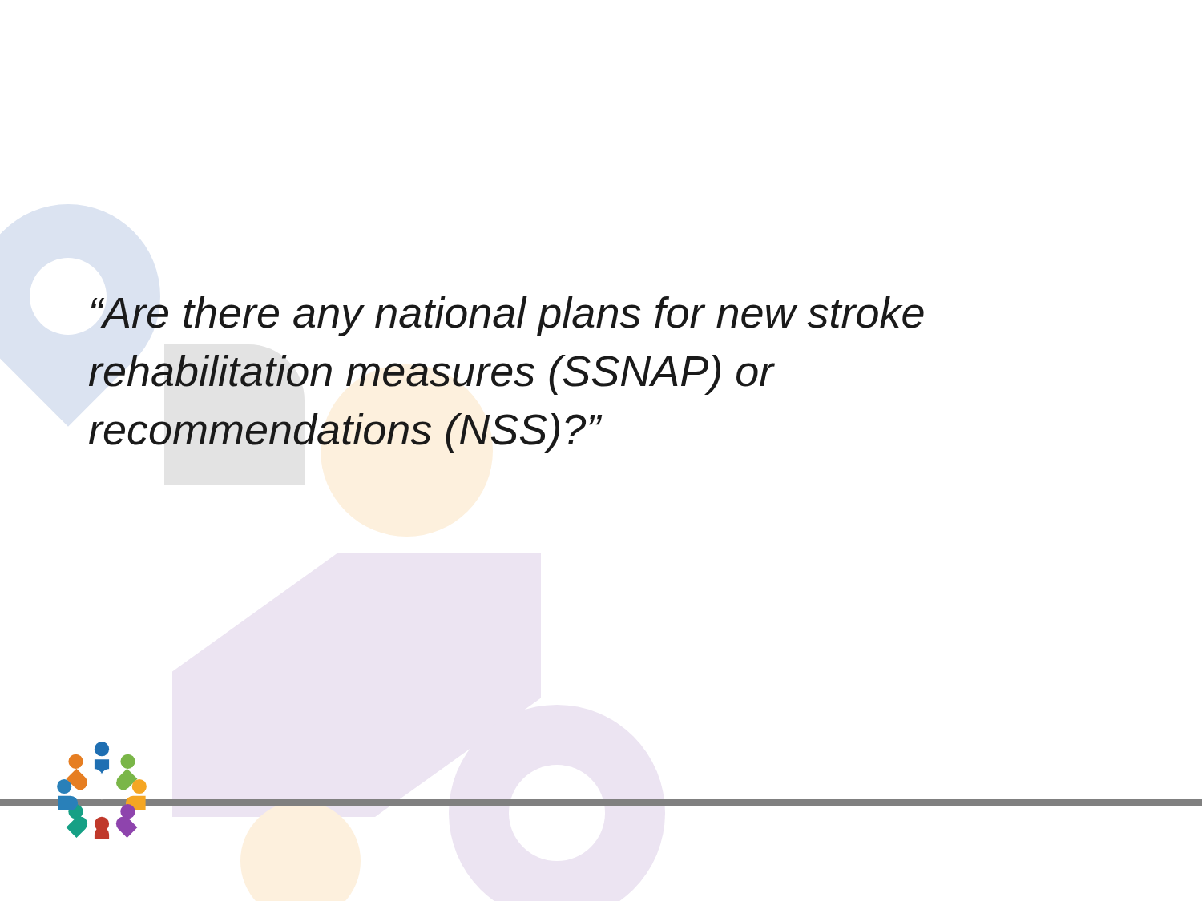“Are there any national plans for new stroke rehabilitation measures (SSNAP) or recommendations (NSS)?”